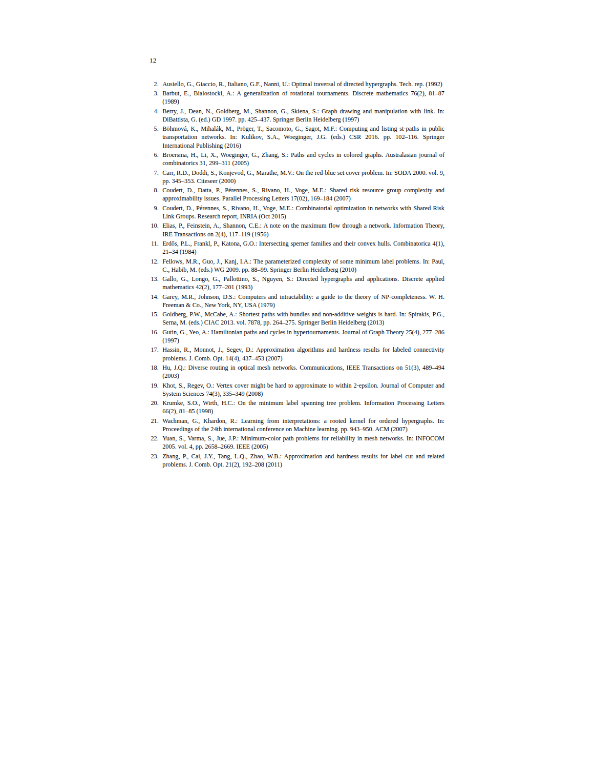12
2. Ausiello, G., Giaccio, R., Italiano, G.F., Nanni, U.: Optimal traversal of directed hypergraphs. Tech. rep. (1992)
3. Barbut, E., Bialostocki, A.: A generalization of rotational tournaments. Discrete mathematics 76(2), 81–87 (1989)
4. Berry, J., Dean, N., Goldberg, M., Shannon, G., Skiena, S.: Graph drawing and manipulation with link. In: DiBattista, G. (ed.) GD 1997. pp. 425–437. Springer Berlin Heidelberg (1997)
5. Böhmová, K., Mihalák, M., Pröger, T., Sacomoto, G., Sagot, M.F.: Computing and listing st-paths in public transportation networks. In: Kulikov, S.A., Woeginger, J.G. (eds.) CSR 2016. pp. 102–116. Springer International Publishing (2016)
6. Broersma, H., Li, X., Woeginger, G., Zhang, S.: Paths and cycles in colored graphs. Australasian journal of combinatorics 31, 299–311 (2005)
7. Carr, R.D., Doddi, S., Konjevod, G., Marathe, M.V.: On the red-blue set cover problem. In: SODA 2000. vol. 9, pp. 345–353. Citeseer (2000)
8. Coudert, D., Datta, P., Pérennes, S., Rivano, H., Voge, M.E.: Shared risk resource group complexity and approximability issues. Parallel Processing Letters 17(02), 169–184 (2007)
9. Coudert, D., Pérennes, S., Rivano, H., Voge, M.E.: Combinatorial optimization in networks with Shared Risk Link Groups. Research report, INRIA (Oct 2015)
10. Elias, P., Feinstein, A., Shannon, C.E.: A note on the maximum flow through a network. Information Theory, IRE Transactions on 2(4), 117–119 (1956)
11. Erdős, P.L., Frankl, P., Katona, G.O.: Intersecting sperner families and their convex hulls. Combinatorica 4(1), 21–34 (1984)
12. Fellows, M.R., Guo, J., Kanj, I.A.: The parameterized complexity of some minimum label problems. In: Paul, C., Habib, M. (eds.) WG 2009. pp. 88–99. Springer Berlin Heidelberg (2010)
13. Gallo, G., Longo, G., Pallottino, S., Nguyen, S.: Directed hypergraphs and applications. Discrete applied mathematics 42(2), 177–201 (1993)
14. Garey, M.R., Johnson, D.S.: Computers and intractability: a guide to the theory of NP-completeness. W. H. Freeman & Co., New York, NY, USA (1979)
15. Goldberg, P.W., McCabe, A.: Shortest paths with bundles and non-additive weights is hard. In: Spirakis, P.G., Serna, M. (eds.) CIAC 2013. vol. 7878, pp. 264–275. Springer Berlin Heidelberg (2013)
16. Gutin, G., Yeo, A.: Hamiltonian paths and cycles in hypertournaments. Journal of Graph Theory 25(4), 277–286 (1997)
17. Hassin, R., Monnot, J., Segev, D.: Approximation algorithms and hardness results for labeled connectivity problems. J. Comb. Opt. 14(4), 437–453 (2007)
18. Hu, J.Q.: Diverse routing in optical mesh networks. Communications, IEEE Transactions on 51(3), 489–494 (2003)
19. Khot, S., Regev, O.: Vertex cover might be hard to approximate to within 2-epsilon. Journal of Computer and System Sciences 74(3), 335–349 (2008)
20. Krumke, S.O., Wirth, H.C.: On the minimum label spanning tree problem. Information Processing Letters 66(2), 81–85 (1998)
21. Wachman, G., Khardon, R.: Learning from interpretations: a rooted kernel for ordered hypergraphs. In: Proceedings of the 24th international conference on Machine learning. pp. 943–950. ACM (2007)
22. Yuan, S., Varma, S., Jue, J.P.: Minimum-color path problems for reliability in mesh networks. In: INFOCOM 2005. vol. 4, pp. 2658–2669. IEEE (2005)
23. Zhang, P., Cai, J.Y., Tang, L.Q., Zhao, W.B.: Approximation and hardness results for label cut and related problems. J. Comb. Opt. 21(2), 192–208 (2011)